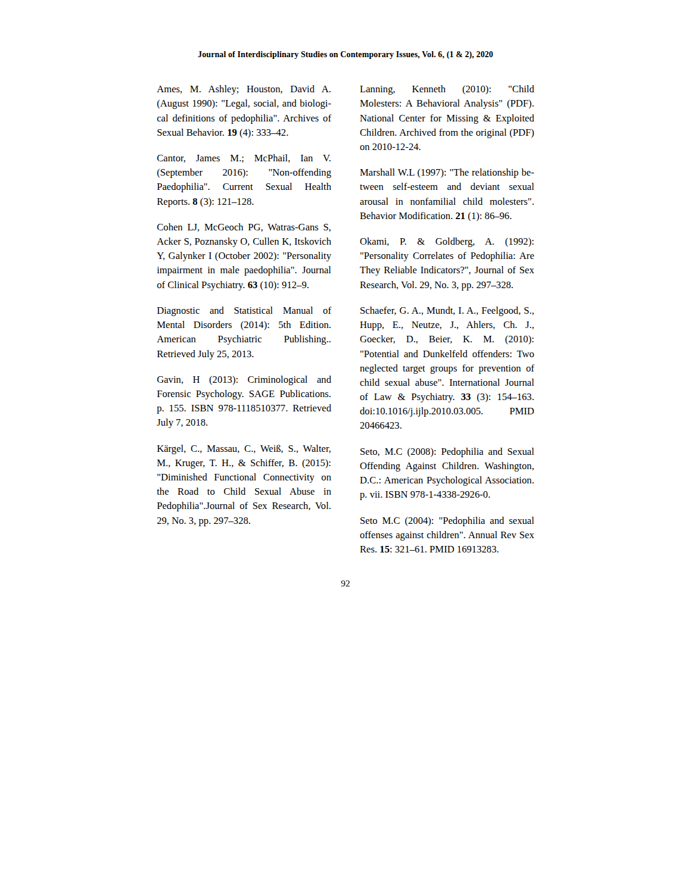Journal of Interdisciplinary Studies on Contemporary Issues, Vol. 6, (1 & 2), 2020
Ames, M. Ashley; Houston, David A. (August 1990): "Legal, social, and biological definitions of pedophilia". Archives of Sexual Behavior. 19 (4): 333–42.
Cantor, James M.; McPhail, Ian V. (September 2016): "Non-offending Paedophilia". Current Sexual Health Reports. 8 (3): 121–128.
Cohen LJ, McGeoch PG, Watras-Gans S, Acker S, Poznansky O, Cullen K, Itskovich Y, Galynker I (October 2002): "Personality impairment in male paedophilia". Journal of Clinical Psychiatry. 63 (10): 912–9.
Diagnostic and Statistical Manual of Mental Disorders (2014): 5th Edition. American Psychiatric Publishing.. Retrieved July 25, 2013.
Gavin, H (2013): Criminological and Forensic Psychology. SAGE Publications. p. 155. ISBN 978-1118510377. Retrieved July 7, 2018.
Kärgel, C., Massau, C., Weiß, S., Walter, M., Kruger, T. H., & Schiffer, B. (2015): "Diminished Functional Connectivity on the Road to Child Sexual Abuse in Pedophilia".Journal of Sex Research, Vol. 29, No. 3, pp. 297–328.
Lanning, Kenneth (2010): "Child Molesters: A Behavioral Analysis" (PDF). National Center for Missing & Exploited Children. Archived from the original (PDF) on 2010-12-24.
Marshall W.L (1997): "The relationship between self-esteem and deviant sexual arousal in nonfamilial child molesters". Behavior Modification. 21 (1): 86–96.
Okami, P. & Goldberg, A. (1992): "Personality Correlates of Pedophilia: Are They Reliable Indicators?", Journal of Sex Research, Vol. 29, No. 3, pp. 297–328.
Schaefer, G. A., Mundt, I. A., Feelgood, S., Hupp, E., Neutze, J., Ahlers, Ch. J., Goecker, D., Beier, K. M. (2010): "Potential and Dunkelfeld offenders: Two neglected target groups for prevention of child sexual abuse". International Journal of Law & Psychiatry. 33 (3): 154–163. doi:10.1016/j.ijlp.2010.03.005. PMID 20466423.
Seto, M.C (2008): Pedophilia and Sexual Offending Against Children. Washington, D.C.: American Psychological Association. p. vii. ISBN 978-1-4338-2926-0.
Seto M.C (2004): "Pedophilia and sexual offenses against children". Annual Rev Sex Res. 15: 321–61. PMID 16913283.
92